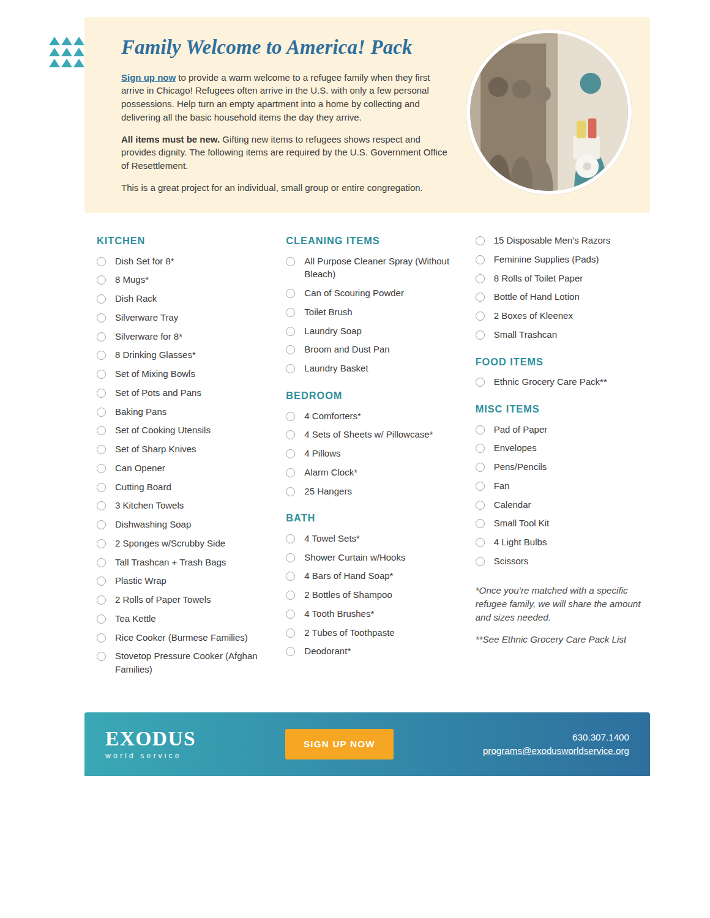Family Welcome to America! Pack
Sign up now to provide a warm welcome to a refugee family when they first arrive in Chicago! Refugees often arrive in the U.S. with only a few personal possessions. Help turn an empty apartment into a home by collecting and delivering all the basic household items the day they arrive.
All items must be new. Gifting new items to refugees shows respect and provides dignity. The following items are required by the U.S. Government Office of Resettlement.
This is a great project for an individual, small group or entire congregation.
Kitchen
Dish Set for 8*
8 Mugs*
Dish Rack
Silverware Tray
Silverware for 8*
8 Drinking Glasses*
Set of Mixing Bowls
Set of Pots and Pans
Baking Pans
Set of Cooking Utensils
Set of Sharp Knives
Can Opener
Cutting Board
3 Kitchen Towels
Dishwashing Soap
2 Sponges w/Scrubby Side
Tall Trashcan + Trash Bags
Plastic Wrap
2 Rolls of Paper Towels
Tea Kettle
Rice Cooker (Burmese Families)
Stovetop Pressure Cooker (Afghan Families)
Cleaning Items
All Purpose Cleaner Spray (Without Bleach)
Can of Scouring Powder
Toilet Brush
Laundry Soap
Broom and Dust Pan
Laundry Basket
Bedroom
4 Comforters*
4 Sets of Sheets w/ Pillowcase*
4 Pillows
Alarm Clock*
25 Hangers
Bath
4 Towel Sets*
Shower Curtain w/Hooks
4 Bars of Hand Soap*
2 Bottles of Shampoo
4 Tooth Brushes*
2 Tubes of Toothpaste
Deodorant*
15 Disposable Men’s Razors
Feminine Supplies (Pads)
8 Rolls of Toilet Paper
Bottle of Hand Lotion
2 Boxes of Kleenex
Small Trashcan
Food Items
Ethnic Grocery Care Pack**
Misc Items
Pad of Paper
Envelopes
Pens/Pencils
Fan
Calendar
Small Tool Kit
4 Light Bulbs
Scissors
*Once you’re matched with a specific refugee family, we will share the amount and sizes needed.
**See Ethnic Grocery Care Pack List
EXODUS world service
SIGN UP NOW
630.307.1400
programs@exodusworldservice.org